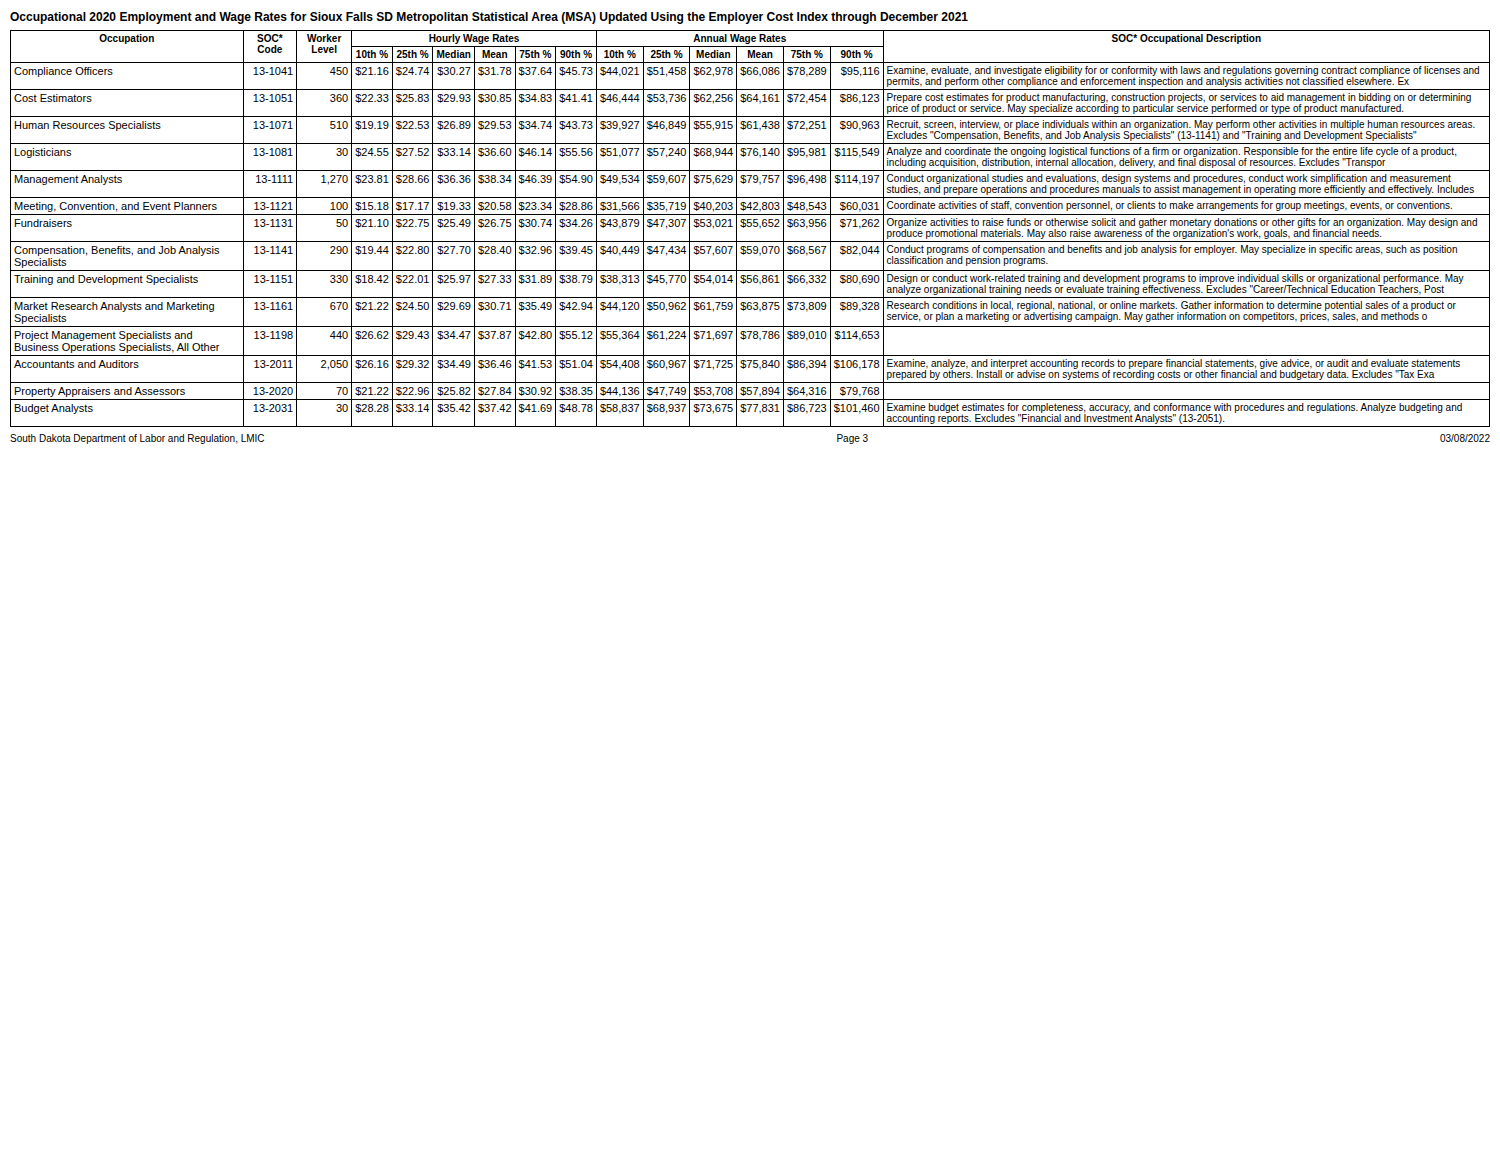Occupational 2020 Employment and Wage Rates for Sioux Falls SD Metropolitan Statistical Area (MSA) Updated Using the Employer Cost Index through December 2021
| Occupation | SOC* Code | Worker Level | Hourly Wage Rates | Annual Wage Rates | SOC* Occupational Description |
| --- | --- | --- | --- | --- | --- |
| 10th % | 25th % | Median | Mean | 75th % | 90th % | 10th % | 25th % | Median | Mean | 75th % | 90th % |
| Compliance Officers | 13-1041 | 450 | $21.16 | $24.74 | $30.27 | $31.78 | $37.64 | $45.73 | $44,021 | $51,458 | $62,978 | $66,086 | $78,289 | $95,116 | Examine, evaluate, and investigate eligibility for or conformity with laws and regulations governing contract compliance of licenses and permits, and perform other compliance and enforcement inspection and analysis activities not classified elsewhere. Ex |
| Cost Estimators | 13-1051 | 360 | $22.33 | $25.83 | $29.93 | $30.85 | $34.83 | $41.41 | $46,444 | $53,736 | $62,256 | $64,161 | $72,454 | $86,123 | Prepare cost estimates for product manufacturing, construction projects, or services to aid management in bidding on or determining price of product or service. May specialize according to particular service performed or type of product manufactured. |
| Human Resources Specialists | 13-1071 | 510 | $19.19 | $22.53 | $26.89 | $29.53 | $34.74 | $43.73 | $39,927 | $46,849 | $55,915 | $61,438 | $72,251 | $90,963 | Recruit, screen, interview, or place individuals within an organization. May perform other activities in multiple human resources areas. Excludes "Compensation, Benefits, and Job Analysis Specialists" (13-1141) and "Training and Development Specialists" |
| Logisticians | 13-1081 | 30 | $24.55 | $27.52 | $33.14 | $36.60 | $46.14 | $55.56 | $51,077 | $57,240 | $68,944 | $76,140 | $95,981 | $115,549 | Analyze and coordinate the ongoing logistical functions of a firm or organization. Responsible for the entire life cycle of a product, including acquisition, distribution, internal allocation, delivery, and final disposal of resources. Excludes "Transpor |
| Management Analysts | 13-1111 | 1,270 | $23.81 | $28.66 | $36.36 | $38.34 | $46.39 | $54.90 | $49,534 | $59,607 | $75,629 | $79,757 | $96,498 | $114,197 | Conduct organizational studies and evaluations, design systems and procedures, conduct work simplification and measurement studies, and prepare operations and procedures manuals to assist management in operating more efficiently and effectively. Includes |
| Meeting, Convention, and Event Planners | 13-1121 | 100 | $15.18 | $17.17 | $19.33 | $20.58 | $23.34 | $28.86 | $31,566 | $35,719 | $40,203 | $42,803 | $48,543 | $60,031 | Coordinate activities of staff, convention personnel, or clients to make arrangements for group meetings, events, or conventions. |
| Fundraisers | 13-1131 | 50 | $21.10 | $22.75 | $25.49 | $26.75 | $30.74 | $34.26 | $43,879 | $47,307 | $53,021 | $55,652 | $63,956 | $71,262 | Organize activities to raise funds or otherwise solicit and gather monetary donations or other gifts for an organization. May design and produce promotional materials. May also raise awareness of the organization's work, goals, and financial needs. |
| Compensation, Benefits, and Job Analysis Specialists | 13-1141 | 290 | $19.44 | $22.80 | $27.70 | $28.40 | $32.96 | $39.45 | $40,449 | $47,434 | $57,607 | $59,070 | $68,567 | $82,044 | Conduct programs of compensation and benefits and job analysis for employer. May specialize in specific areas, such as position classification and pension programs. |
| Training and Development Specialists | 13-1151 | 330 | $18.42 | $22.01 | $25.97 | $27.33 | $31.89 | $38.79 | $38,313 | $45,770 | $54,014 | $56,861 | $66,332 | $80,690 | Design or conduct work-related training and development programs to improve individual skills or organizational performance. May analyze organizational training needs or evaluate training effectiveness. Excludes "Career/Technical Education Teachers, Post |
| Market Research Analysts and Marketing Specialists | 13-1161 | 670 | $21.22 | $24.50 | $29.69 | $30.71 | $35.49 | $42.94 | $44,120 | $50,962 | $61,759 | $63,875 | $73,809 | $89,328 | Research conditions in local, regional, national, or online markets. Gather information to determine potential sales of a product or service, or plan a marketing or advertising campaign. May gather information on competitors, prices, sales, and methods o |
| Project Management Specialists and Business Operations Specialists, All Other | 13-1198 | 440 | $26.62 | $29.43 | $34.47 | $37.87 | $42.80 | $55.12 | $55,364 | $61,224 | $71,697 | $78,786 | $89,010 | $114,653 | |
| Accountants and Auditors | 13-2011 | 2,050 | $26.16 | $29.32 | $34.49 | $36.46 | $41.53 | $51.04 | $54,408 | $60,967 | $71,725 | $75,840 | $86,394 | $106,178 | Examine, analyze, and interpret accounting records to prepare financial statements, give advice, or audit and evaluate statements prepared by others. Install or advise on systems of recording costs or other financial and budgetary data. Excludes "Tax Exa |
| Property Appraisers and Assessors | 13-2020 | 70 | $21.22 | $22.96 | $25.82 | $27.84 | $30.92 | $38.35 | $44,136 | $47,749 | $53,708 | $57,894 | $64,316 | $79,768 | |
| Budget Analysts | 13-2031 | 30 | $28.28 | $33.14 | $35.42 | $37.42 | $41.69 | $48.78 | $58,837 | $68,937 | $73,675 | $77,831 | $86,723 | $101,460 | Examine budget estimates for completeness, accuracy, and conformance with procedures and regulations. Analyze budgeting and accounting reports. Excludes "Financial and Investment Analysts" (13-2051). |
South Dakota Department of Labor and Regulation, LMIC Page 3 03/08/2022